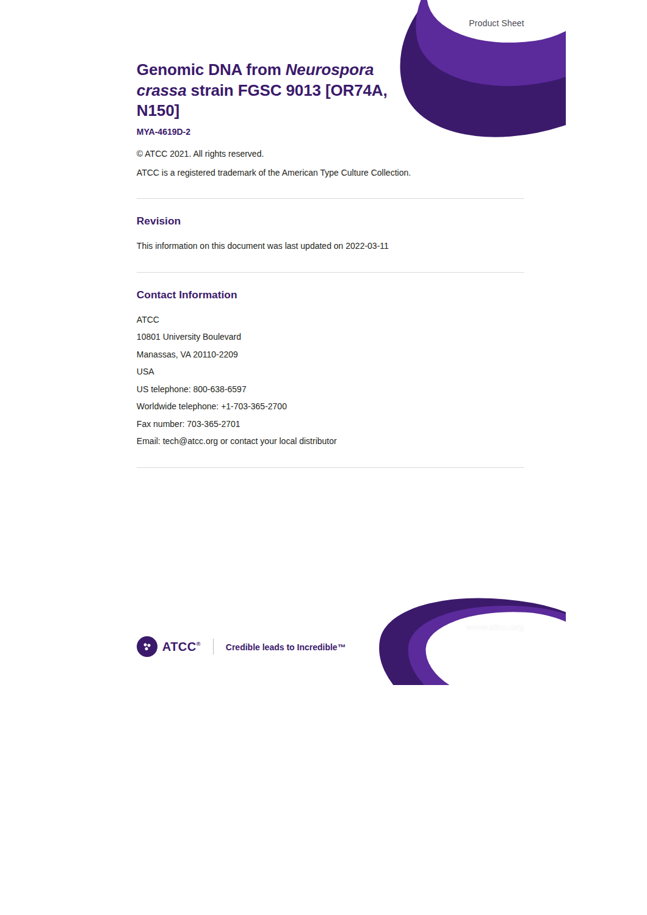Product Sheet
Genomic DNA from Neurospora crassa strain FGSC 9013 [OR74A, N150]
MYA-4619D-2
© ATCC 2021. All rights reserved.
ATCC is a registered trademark of the American Type Culture Collection.
Revision
This information on this document was last updated on 2022-03-11
Contact Information
ATCC
10801 University Boulevard
Manassas, VA 20110-2209
USA
US telephone: 800-638-6597
Worldwide telephone: +1-703-365-2700
Fax number: 703-365-2701
Email: tech@atcc.org or contact your local distributor
ATCC®
Credible leads to Incredible™
www.atcc.org Page 5 of 5